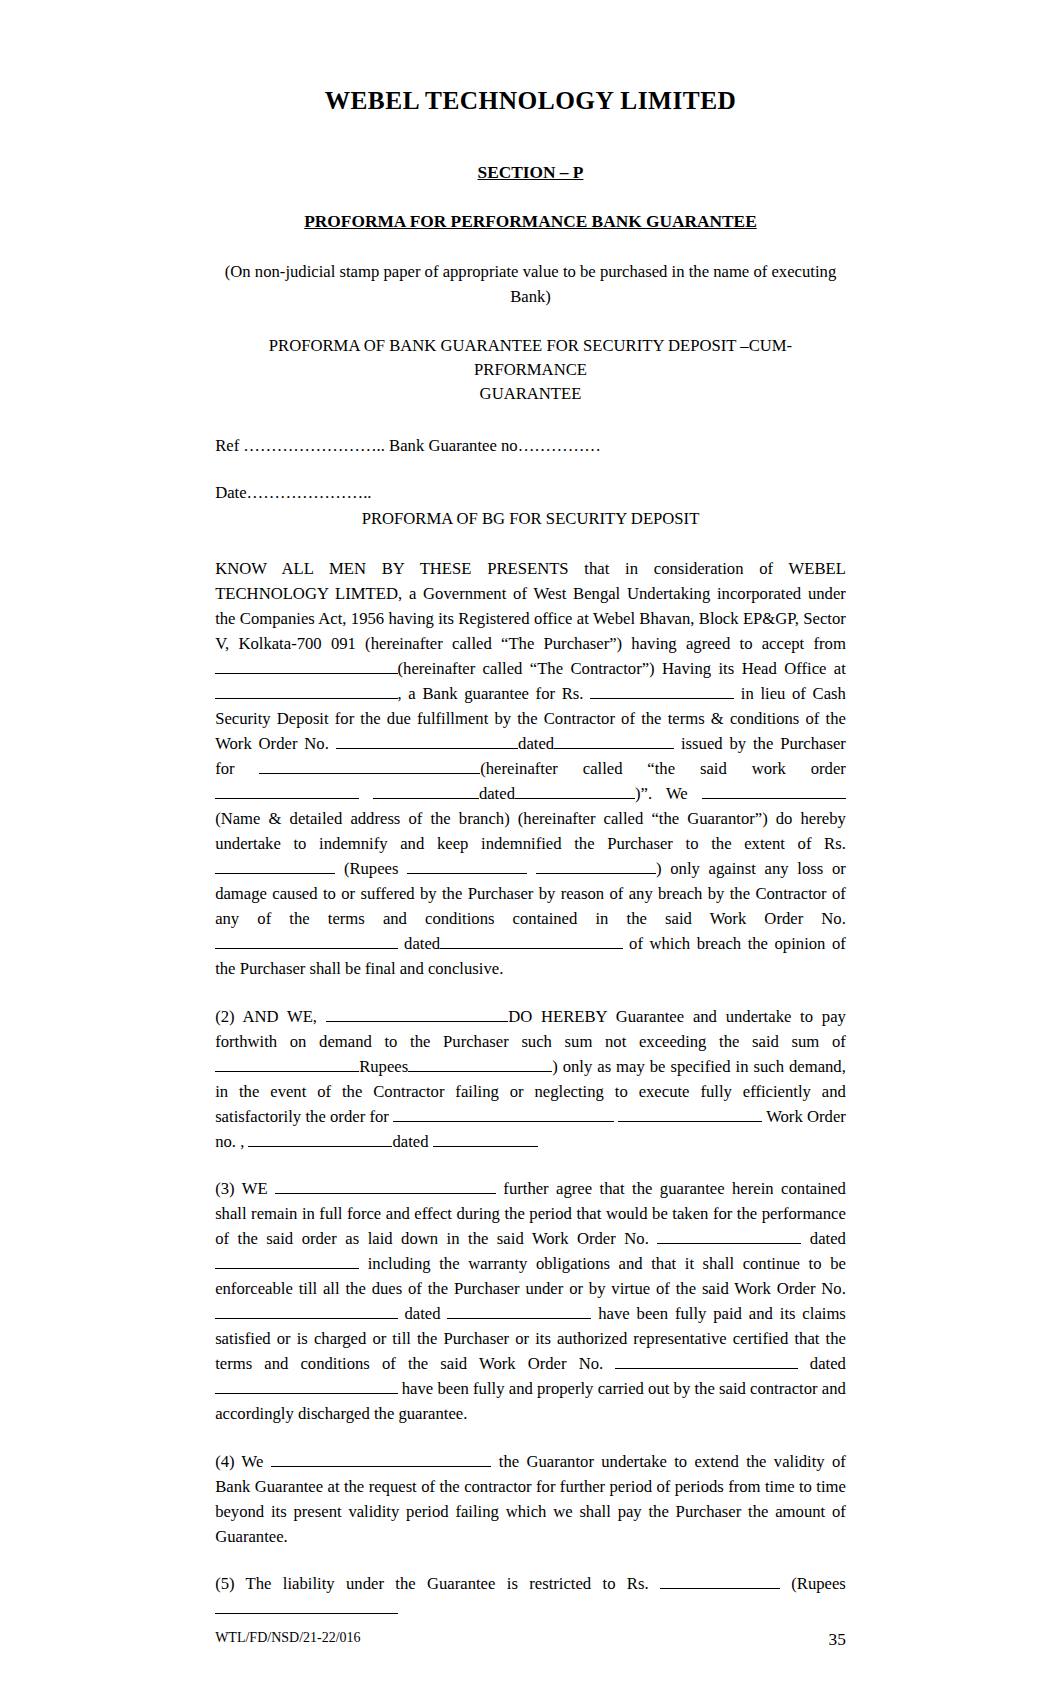WEBEL TECHNOLOGY LIMITED
SECTION – P
PROFORMA FOR PERFORMANCE BANK GUARANTEE
(On non-judicial stamp paper of appropriate value to be purchased in the name of executing Bank)
PROFORMA OF BANK GUARANTEE FOR SECURITY DEPOSIT –CUM-PRFORMANCE
GUARANTEE
Ref …………………….. Bank Guarantee no……………
Date…………………..
PROFORMA OF BG FOR SECURITY DEPOSIT
KNOW ALL MEN BY THESE PRESENTS that in consideration of WEBEL TECHNOLOGY LIMTED, a Government of West Bengal Undertaking incorporated under the Companies Act, 1956 having its Registered office at Webel Bhavan, Block EP&GP, Sector V, Kolkata-700 091 (hereinafter called “The Purchaser”) having agreed to accept from (hereinafter called “The Contractor”) Having its Head Office at , a Bank guarantee for Rs. in lieu of Cash Security Deposit for the due fulfillment by the Contractor of the terms & conditions of the Work Order No. dated issued by the Purchaser for (hereinafter called “the said work order dated )”. We (Name & detailed address of the branch) (hereinafter called “the Guarantor”) do hereby undertake to indemnify and keep indemnified the Purchaser to the extent of Rs. (Rupees ) only against any loss or damage caused to or suffered by the Purchaser by reason of any breach by the Contractor of any of the terms and conditions contained in the said Work Order No. dated of which breach the opinion of the Purchaser shall be final and conclusive.
(2) AND WE, DO HEREBY Guarantee and undertake to pay forthwith on demand to the Purchaser such sum not exceeding the said sum of Rupees ) only as may be specified in such demand, in the event of the Contractor failing or neglecting to execute fully efficiently and satisfactorily the order for Work Order no. , dated
(3) WE further agree that the guarantee herein contained shall remain in full force and effect during the period that would be taken for the performance of the said order as laid down in the said Work Order No. dated including the warranty obligations and that it shall continue to be enforceable till all the dues of the Purchaser under or by virtue of the said Work Order No. dated have been fully paid and its claims satisfied or is charged or till the Purchaser or its authorized representative certified that the terms and conditions of the said Work Order No. dated have been fully and properly carried out by the said contractor and accordingly discharged the guarantee.
(4) We the Guarantor undertake to extend the validity of Bank Guarantee at the request of the contractor for further period of periods from time to time beyond its present validity period failing which we shall pay the Purchaser the amount of Guarantee.
(5) The liability under the Guarantee is restricted to Rs. (Rupees
WTL/FD/NSD/21-22/016 35